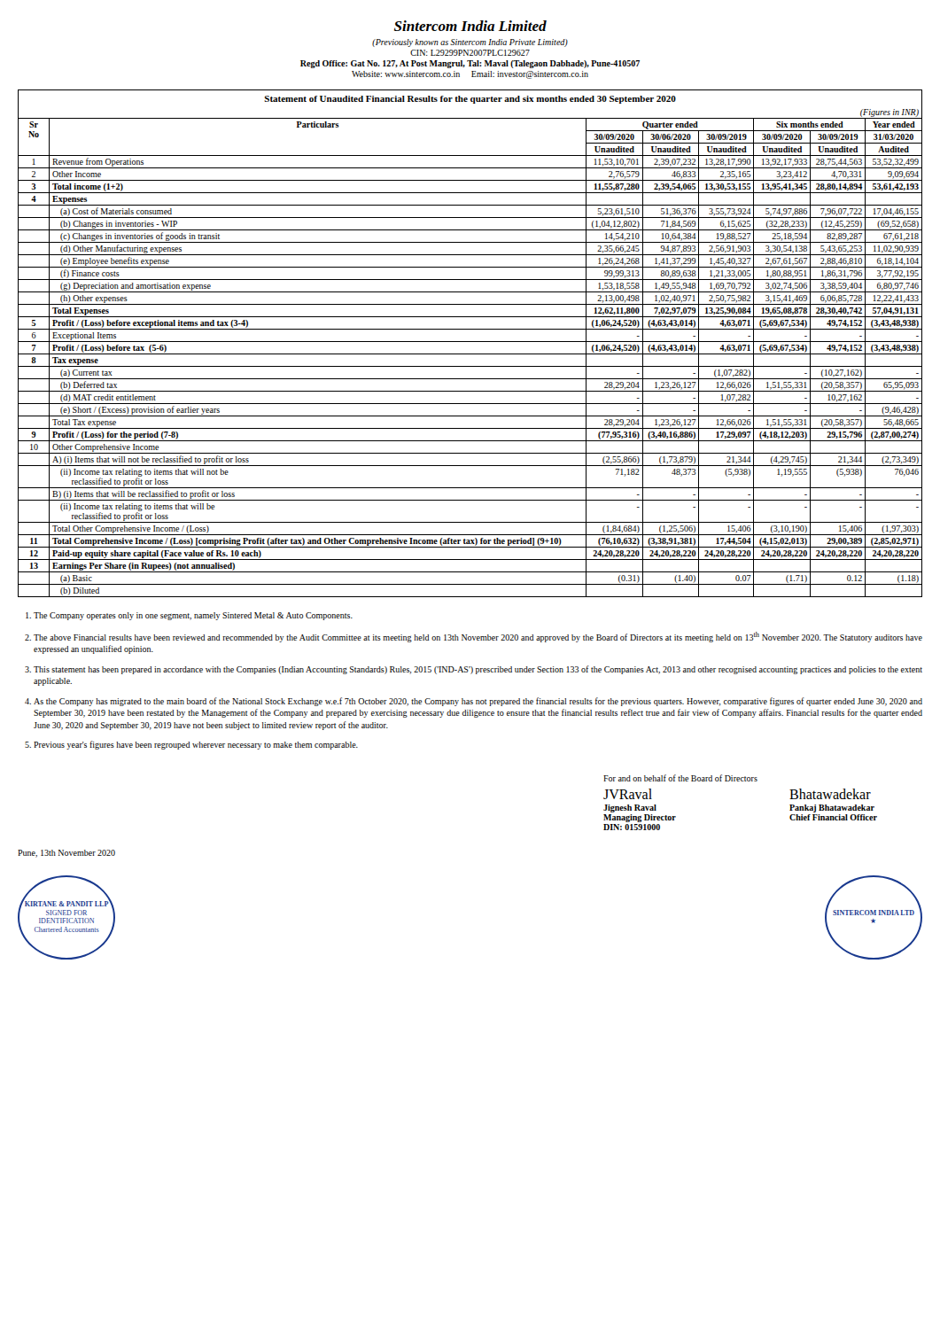Sintercom India Limited
(Previously known as Sintercom India Private Limited)
CIN: L29299PN2007PLC129627
Regd Office: Gat No. 127, At Post Mangrul, Tal: Maval (Talegaon Dabhade), Pune-410507
Website: www.sintercom.co.in Email: investor@sintercom.co.in
Statement of Unaudited Financial Results for the quarter and six months ended 30 September 2020
(Figures in INR)
| Sr No | Particulars | Quarter ended | Six months ended | Year ended |
| --- | --- | --- | --- | --- |
| 30/09/2020 | 30/06/2020 | 30/09/2019 | 30/09/2020 | 30/09/2019 | 31/03/2020 |
| Unaudited | Unaudited | Unaudited | Unaudited | Unaudited | Audited |
| 1 | Revenue from Operations | 11,53,10,701 | 2,39,07,232 | 13,28,17,990 | 13,92,17,933 | 28,75,44,563 | 53,52,32,499 |
| 2 | Other Income | 2,76,579 | 46,833 | 2,35,165 | 3,23,412 | 4,70,331 | 9,09,694 |
| 3 | Total income (1+2) | 11,55,87,280 | 2,39,54,065 | 13,30,53,155 | 13,95,41,345 | 28,80,14,894 | 53,61,42,193 |
| 4 | Expenses | | | | | | |
| | (a) Cost of Materials consumed | 5,23,61,510 | 51,36,376 | 3,55,73,924 | 5,74,97,886 | 7,96,07,722 | 17,04,46,155 |
| | (b) Changes in inventories - WIP | (1,04,12,802) | 71,84,569 | 6,15,625 | (32,28,233) | (12,45,259) | (69,52,658) |
| | (c) Changes in inventories of goods in transit | 14,54,210 | 10,64,384 | 19,88,527 | 25,18,594 | 82,89,287 | 67,61,218 |
| | (d) Other Manufacturing expenses | 2,35,66,245 | 94,87,893 | 2,56,91,903 | 3,30,54,138 | 5,43,65,253 | 11,02,90,939 |
| | (e) Employee benefits expense | 1,26,24,268 | 1,41,37,299 | 1,45,40,327 | 2,67,61,567 | 2,88,46,810 | 6,18,14,104 |
| | (f) Finance costs | 99,99,313 | 80,89,638 | 1,21,33,005 | 1,80,88,951 | 1,86,31,796 | 3,77,92,195 |
| | (g) Depreciation and amortisation expense | 1,53,18,558 | 1,49,55,948 | 1,69,70,792 | 3,02,74,506 | 3,38,59,404 | 6,80,97,746 |
| | (h) Other expenses | 2,13,00,498 | 1,02,40,971 | 2,50,75,982 | 3,15,41,469 | 6,06,85,728 | 12,22,41,433 |
| | Total Expenses | 12,62,11,800 | 7,02,97,079 | 13,25,90,084 | 19,65,08,878 | 28,30,40,742 | 57,04,91,131 |
| 5 | Profit / (Loss) before exceptional items and tax (3-4) | (1,06,24,520) | (4,63,43,014) | 4,63,071 | (5,69,67,534) | 49,74,152 | (3,43,48,938) |
| 6 | Exceptional Items | - | - | - | - | - | - |
| 7 | Profit / (Loss) before tax (5-6) | (1,06,24,520) | (4,63,43,014) | 4,63,071 | (5,69,67,534) | 49,74,152 | (3,43,48,938) |
| 8 | Tax expense | | | | | | |
| | (a) Current tax | - | - | (1,07,282) | - | (10,27,162) | - |
| | (b) Deferred tax | 28,29,204 | 1,23,26,127 | 12,66,026 | 1,51,55,331 | (20,58,357) | 65,95,093 |
| | (d) MAT credit entitlement | - | - | 1,07,282 | - | 10,27,162 | - |
| | (e) Short / (Excess) provision of earlier years | - | - | - | - | - | (9,46,428) |
| | Total Tax expense | 28,29,204 | 1,23,26,127 | 12,66,026 | 1,51,55,331 | (20,58,357) | 56,48,665 |
| 9 | Profit / (Loss) for the period (7-8) | (77,95,316) | (3,40,16,886) | 17,29,097 | (4,18,12,203) | 29,15,796 | (2,87,00,274) |
| 10 | Other Comprehensive Income | | | | | | |
| | A) (i) Items that will not be reclassified to profit or loss | (2,55,866) | (1,73,879) | 21,344 | (4,29,745) | 21,344 | (2,73,349) |
| | (ii) Income tax relating to items that will not be reclassified to profit or loss | 71,182 | 48,373 | (5,938) | 1,19,555 | (5,938) | 76,046 |
| | B) (i) Items that will be reclassified to profit or loss | - | - | - | - | - | - |
| | (ii) Income tax relating to items that will be reclassified to profit or loss | - | - | - | - | - | - |
| | Total Other Comprehensive Income / (Loss) | (1,84,684) | (1,25,506) | 15,406 | (3,10,190) | 15,406 | (1,97,303) |
| 11 | Total Comprehensive Income / (Loss) [comprising Profit (after tax) and Other Comprehensive Income (after tax) for the period] (9+10) | (76,10,632) | (3,38,91,381) | 17,44,504 | (4,15,02,013) | 29,00,389 | (2,85,02,971) |
| 12 | Paid-up equity share capital (Face value of Rs. 10 each) | 24,20,28,220 | 24,20,28,220 | 24,20,28,220 | 24,20,28,220 | 24,20,28,220 | 24,20,28,220 |
| 13 | Earnings Per Share (in Rupees) (not annualised) | | | | | | |
| | (a) Basic | (0.31) | (1.40) | 0.07 | (1.71) | 0.12 | (1.18) |
| | (b) Diluted | | | | | | |
The Company operates only in one segment, namely Sintered Metal & Auto Components.
The above Financial results have been reviewed and recommended by the Audit Committee at its meeting held on 13th November 2020 and approved by the Board of Directors at its meeting held on 13th November 2020. The Statutory auditors have expressed an unqualified opinion.
This statement has been prepared in accordance with the Companies (Indian Accounting Standards) Rules, 2015 ('IND-AS') prescribed under Section 133 of the Companies Act, 2013 and other recognised accounting practices and policies to the extent applicable.
As the Company has migrated to the main board of the National Stock Exchange w.e.f 7th October 2020, the Company has not prepared the financial results for the previous quarters. However, comparative figures of quarter ended June 30, 2020 and September 30, 2019 have been restated by the Management of the Company and prepared by exercising necessary due diligence to ensure that the financial results reflect true and fair view of Company affairs. Financial results for the quarter ended June 30, 2020 and September 30, 2019 have not been subject to limited review report of the auditor.
Previous year's figures have been regrouped wherever necessary to make them comparable.
For and on behalf of the Board of Directors
JVRaval
Jignesh Raval
Managing Director
DIN: 01591000
Bhatawadekar
Pankaj Bhatawadekar
Chief Financial Officer
Pune, 13th November 2020
KIRTANE & PANDIT LLP
SIGNED FOR
IDENTIFICATION
Chartered Accountants
SINTERCOM INDIA LTD
★